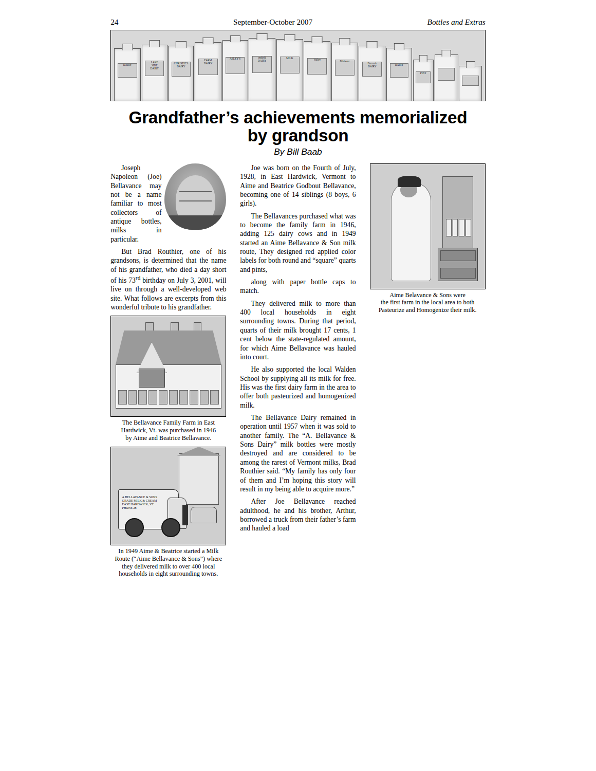24 September-October 2007 Bottles and Extras
DAIRY
LAKE
SIDE
DAIRY
CHRISTIE'S
DAIRY
FARM
DAIRY
ASLEY'S
enfield
DAIRY
MILK
Valley
Midwest
Burrock
DAIRY
DAIRY
PINT
Grandfather’s achievements memorialized
by grandson
By Bill Baab
Joseph Napoleon (Joe) Bellavance may not be a name familiar to most collectors of antique bottles, milks in particular.
But Brad Routhier, one of his grandsons, is determined that the name of his grandfather, who died a day short of his 73rd birthday on July 3, 2001, will live on through a well-developed web site. What follows are excerpts from this wonderful tribute to his grandfather.
The Bellavance Family Farm in East Hardwick, Vt. was purchased in 1946
by Aime and Beatrice Bellavance.
A BELLAVANCE & SONS
GRADE MILK & CREAM
EAST HARDWICK, VT.
PHONE 28
In 1949 Aime & Beatrice started a Milk Route (“Aime Bellavance & Sons”) where
they delivered milk to over 400 local households in eight surrounding towns.
Joe was born on the Fourth of July, 1928, in East Hardwick, Vermont to Aime and Beatrice Godbout Bellavance, becoming one of 14 siblings (8 boys, 6 girls).
The Bellavances purchased what was to become the family farm in 1946, adding 125 dairy cows and in 1949 started an Aime Bellavance & Son milk route, They designed red applied color labels for both round and “square” quarts and pints,
along with paper bottle caps to match.
They delivered milk to more than 400 local households in eight surrounding towns. During that period, quarts of their milk brought 17 cents, 1 cent below the state-regulated amount, for which Aime Bellavance was hauled into court.
He also supported the local Walden School by supplying all its milk for free. His was the first dairy farm in the area to offer both pasteurized and homogenized milk.
The Bellavance Dairy remained in operation until 1957 when it was sold to another family. The “A. Bellavance & Sons Dairy” milk bottles were mostly destroyed and are considered to be among the rarest of Vermont milks, Brad Routhier said. “My family has only four of them and I’m hoping this story will result in my being able to acquire more.”
After Joe Bellavance reached adulthood, he and his brother, Arthur, borrowed a truck from their father’s farm and hauled a load
Aime Belavance & Sons were
the first farm in the local area to both
Pasteurize and Homogenize their milk.